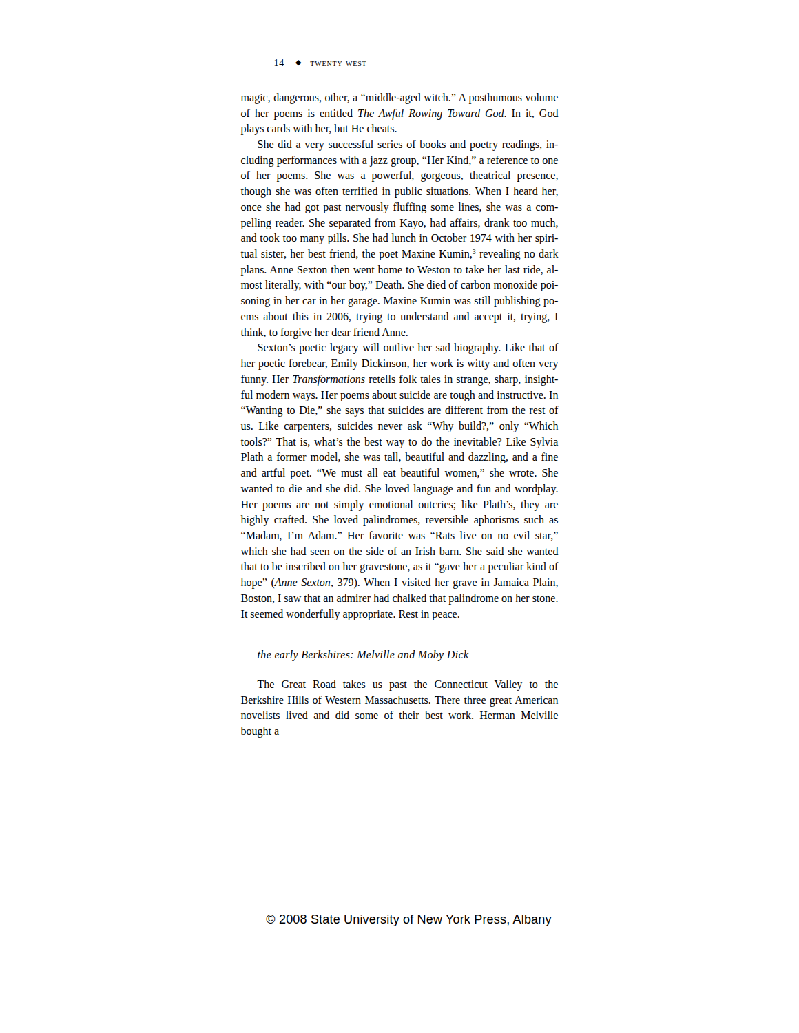14◆twenty west
magic, dangerous, other, a “middle-aged witch.” A posthumous volume of her poems is entitled The Awful Rowing Toward God. In it, God plays cards with her, but He cheats.
She did a very successful series of books and poetry readings, including performances with a jazz group, “Her Kind,” a reference to one of her poems. She was a powerful, gorgeous, theatrical presence, though she was often terrified in public situations. When I heard her, once she had got past nervously fluffing some lines, she was a compelling reader. She separated from Kayo, had affairs, drank too much, and took too many pills. She had lunch in October 1974 with her spiritual sister, her best friend, the poet Maxine Kumin,3 revealing no dark plans. Anne Sexton then went home to Weston to take her last ride, almost literally, with “our boy,” Death. She died of carbon monoxide poisoning in her car in her garage. Maxine Kumin was still publishing poems about this in 2006, trying to understand and accept it, trying, I think, to forgive her dear friend Anne.
Sexton’s poetic legacy will outlive her sad biography. Like that of her poetic forebear, Emily Dickinson, her work is witty and often very funny. Her Transformations retells folk tales in strange, sharp, insightful modern ways. Her poems about suicide are tough and instructive. In “Wanting to Die,” she says that suicides are different from the rest of us. Like carpenters, suicides never ask “Why build?,” only “Which tools?” That is, what’s the best way to do the inevitable? Like Sylvia Plath a former model, she was tall, beautiful and dazzling, and a fine and artful poet. “We must all eat beautiful women,” she wrote. She wanted to die and she did. She loved language and fun and wordplay. Her poems are not simply emotional outcries; like Plath’s, they are highly crafted. She loved palindromes, reversible aphorisms such as “Madam, I’m Adam.” Her favorite was “Rats live on no evil star,” which she had seen on the side of an Irish barn. She said she wanted that to be inscribed on her gravestone, as it “gave her a peculiar kind of hope” (Anne Sexton, 379). When I visited her grave in Jamaica Plain, Boston, I saw that an admirer had chalked that palindrome on her stone. It seemed wonderfully appropriate. Rest in peace.
the early Berkshires: Melville and Moby Dick
The Great Road takes us past the Connecticut Valley to the Berkshire Hills of Western Massachusetts. There three great American novelists lived and did some of their best work. Herman Melville bought a
© 2008 State University of New York Press, Albany